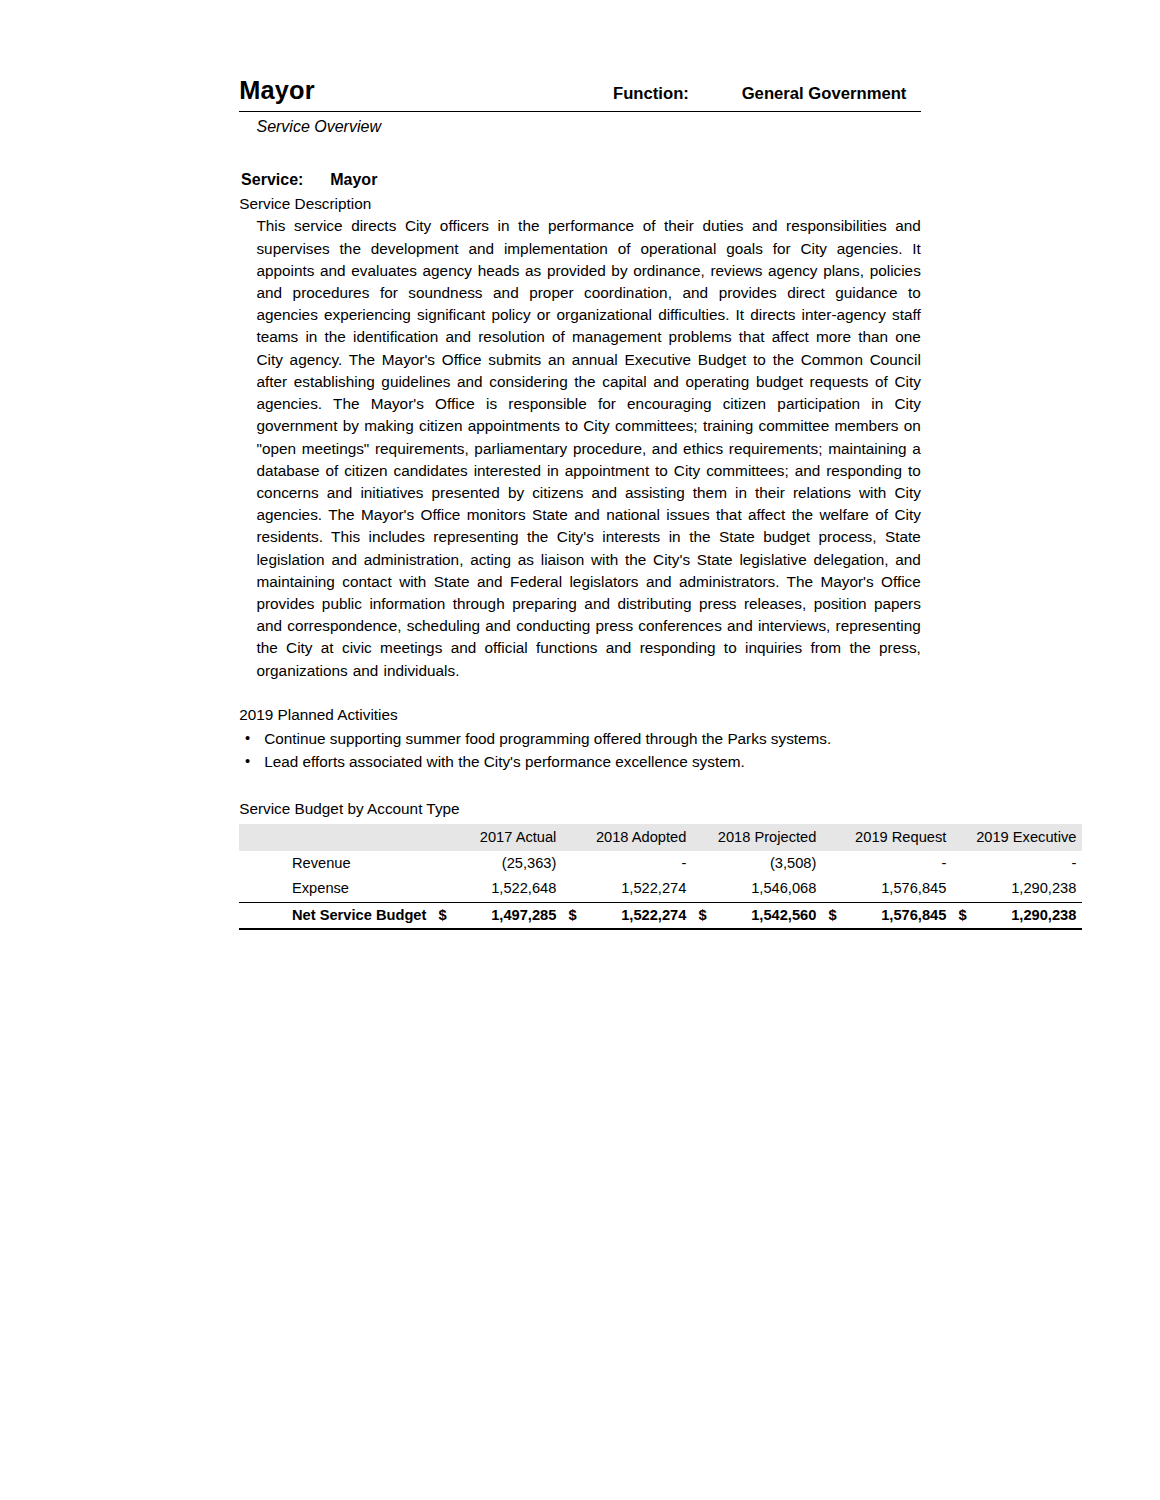Mayor
Function: General Government
Service Overview
Service: Mayor
Service Description
This service directs City officers in the performance of their duties and responsibilities and supervises the development and implementation of operational goals for City agencies. It appoints and evaluates agency heads as provided by ordinance, reviews agency plans, policies and procedures for soundness and proper coordination, and provides direct guidance to agencies experiencing significant policy or organizational difficulties. It directs inter-agency staff teams in the identification and resolution of management problems that affect more than one City agency. The Mayor's Office submits an annual Executive Budget to the Common Council after establishing guidelines and considering the capital and operating budget requests of City agencies. The Mayor's Office is responsible for encouraging citizen participation in City government by making citizen appointments to City committees; training committee members on "open meetings" requirements, parliamentary procedure, and ethics requirements; maintaining a database of citizen candidates interested in appointment to City committees; and responding to concerns and initiatives presented by citizens and assisting them in their relations with City agencies. The Mayor's Office monitors State and national issues that affect the welfare of City residents. This includes representing the City's interests in the State budget process, State legislation and administration, acting as liaison with the City's State legislative delegation, and maintaining contact with State and Federal legislators and administrators. The Mayor's Office provides public information through preparing and distributing press releases, position papers and correspondence, scheduling and conducting press conferences and interviews, representing the City at civic meetings and official functions and responding to inquiries from the press, organizations and individuals.
2019 Planned Activities
Continue supporting summer food programming offered through the Parks systems.
Lead efforts associated with the City's performance excellence system.
Service Budget by Account Type
| | 2017 Actual | 2018 Adopted | 2018 Projected | 2019 Request | 2019 Executive |
| --- | --- | --- | --- | --- | --- |
| Revenue | (25,363) | - | (3,508) | - | - |
| Expense | 1,522,648 | 1,522,274 | 1,546,068 | 1,576,845 | 1,290,238 |
| Net Service Budget | $ 1,497,285 | $ 1,522,274 | $ 1,542,560 | $ 1,576,845 | $ 1,290,238 |